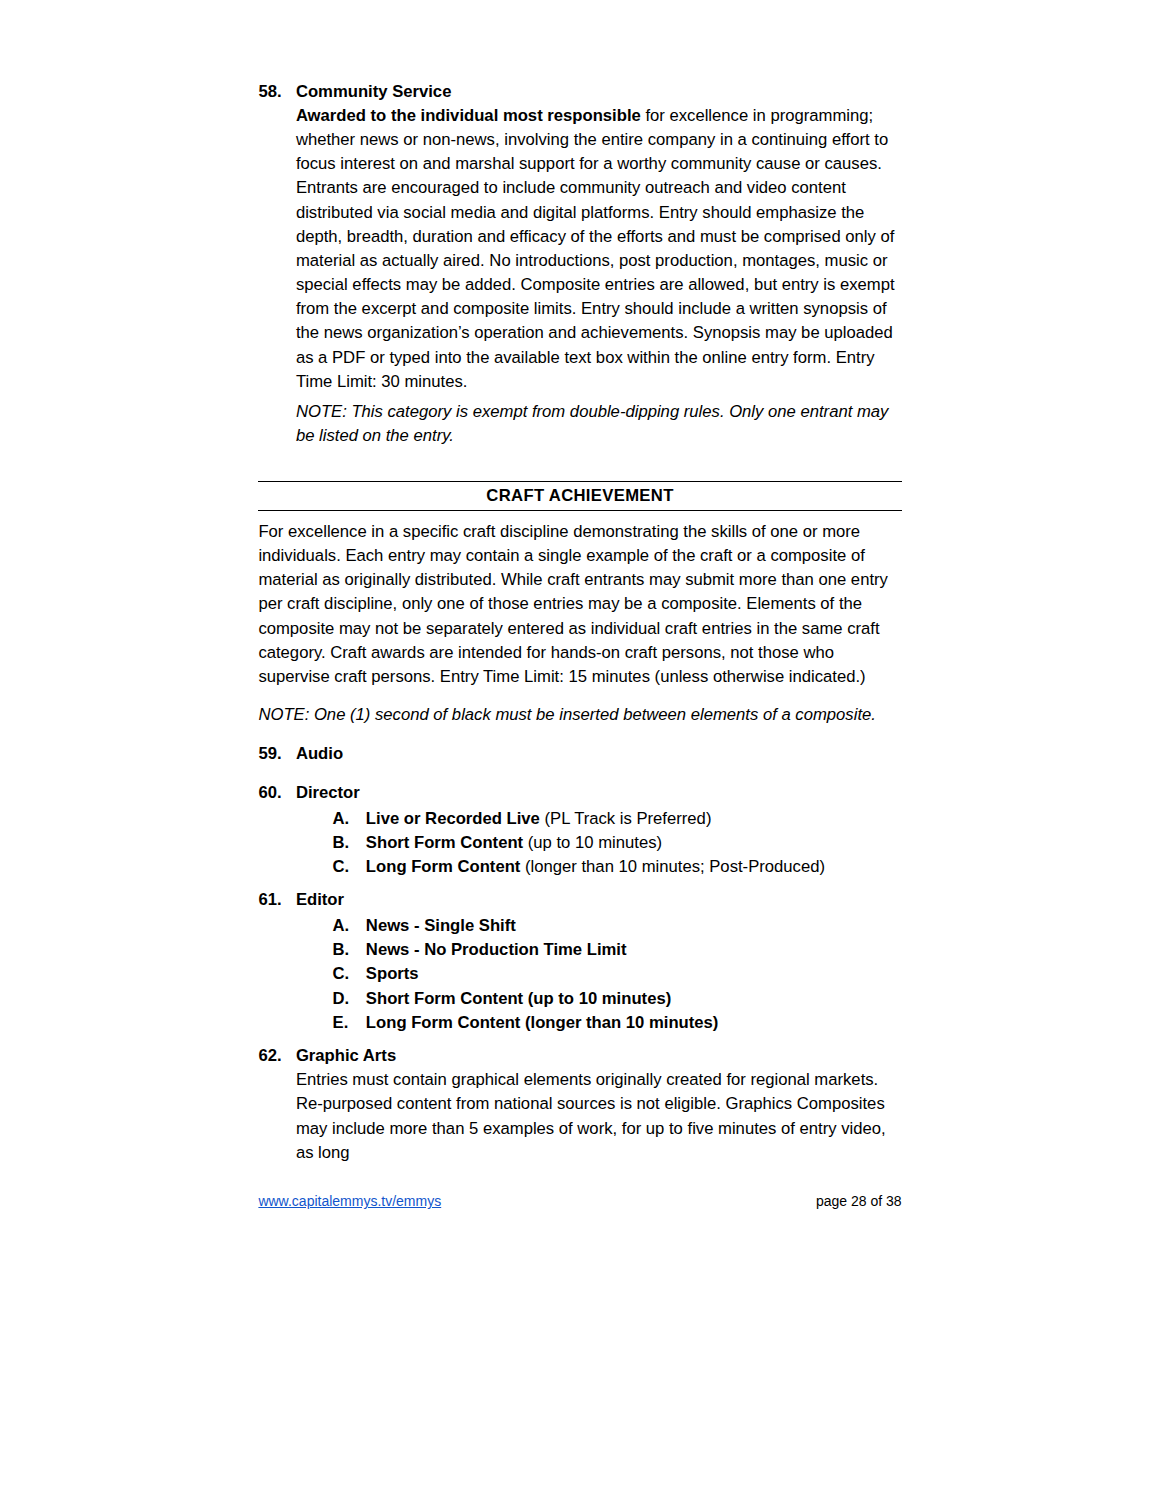58.
Community Service
Awarded to the individual most responsible for excellence in programming; whether news or non-news, involving the entire company in a continuing effort to focus interest on and marshal support for a worthy community cause or causes. Entrants are encouraged to include community outreach and video content distributed via social media and digital platforms. Entry should emphasize the depth, breadth, duration and efficacy of the efforts and must be comprised only of material as actually aired. No introductions, post production, montages, music or special effects may be added. Composite entries are allowed, but entry is exempt from the excerpt and composite limits. Entry should include a written synopsis of the news organization’s operation and achievements. Synopsis may be uploaded as a PDF or typed into the available text box within the online entry form. Entry Time Limit: 30 minutes.
NOTE: This category is exempt from double-dipping rules. Only one entrant may be listed on the entry.
CRAFT ACHIEVEMENT
For excellence in a specific craft discipline demonstrating the skills of one or more individuals. Each entry may contain a single example of the craft or a composite of material as originally distributed. While craft entrants may submit more than one entry per craft discipline, only one of those entries may be a composite. Elements of the composite may not be separately entered as individual craft entries in the same craft category. Craft awards are intended for hands-on craft persons, not those who supervise craft persons. Entry Time Limit: 15 minutes (unless otherwise indicated.)
NOTE: One (1) second of black must be inserted between elements of a composite.
59.
Audio
60.
Director
A. Live or Recorded Live (PL Track is Preferred)
B. Short Form Content (up to 10 minutes)
C. Long Form Content (longer than 10 minutes; Post-Produced)
61.
Editor
A. News - Single Shift
B. News - No Production Time Limit
C. Sports
D. Short Form Content (up to 10 minutes)
E. Long Form Content (longer than 10 minutes)
62.
Graphic Arts
Entries must contain graphical elements originally created for regional markets. Re-purposed content from national sources is not eligible. Graphics Composites may include more than 5 examples of work, for up to five minutes of entry video, as long
www.capitalemmys.tv/emmys page 28 of 38